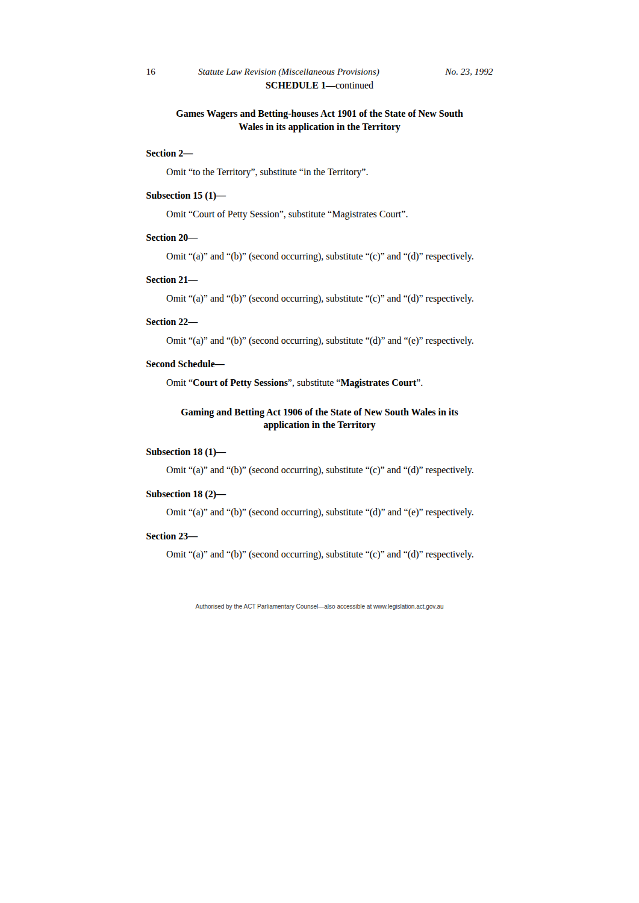16
Statute Law Revision (Miscellaneous Provisions)
No. 23, 1992
SCHEDULE 1—continued
Games Wagers and Betting-houses Act 1901 of the State of New South Wales in its application in the Territory
Section 2—
Omit “to the Territory”, substitute “in the Territory”.
Subsection 15 (1)—
Omit “Court of Petty Session”, substitute “Magistrates Court”.
Section 20—
Omit “(a)” and “(b)” (second occurring), substitute “(c)” and “(d)” respectively.
Section 21—
Omit “(a)” and “(b)” (second occurring), substitute “(c)” and “(d)” respectively.
Section 22—
Omit “(a)” and “(b)” (second occurring), substitute “(d)” and “(e)” respectively.
Second Schedule—
Omit “Court of Petty Sessions”, substitute “Magistrates Court”.
Gaming and Betting Act 1906 of the State of New South Wales in its application in the Territory
Subsection 18 (1)—
Omit “(a)” and “(b)” (second occurring), substitute “(c)” and “(d)” respectively.
Subsection 18 (2)—
Omit “(a)” and “(b)” (second occurring), substitute “(d)” and “(e)” respectively.
Section 23—
Omit “(a)” and “(b)” (second occurring), substitute “(c)” and “(d)” respectively.
Authorised by the ACT Parliamentary Counsel—also accessible at www.legislation.act.gov.au